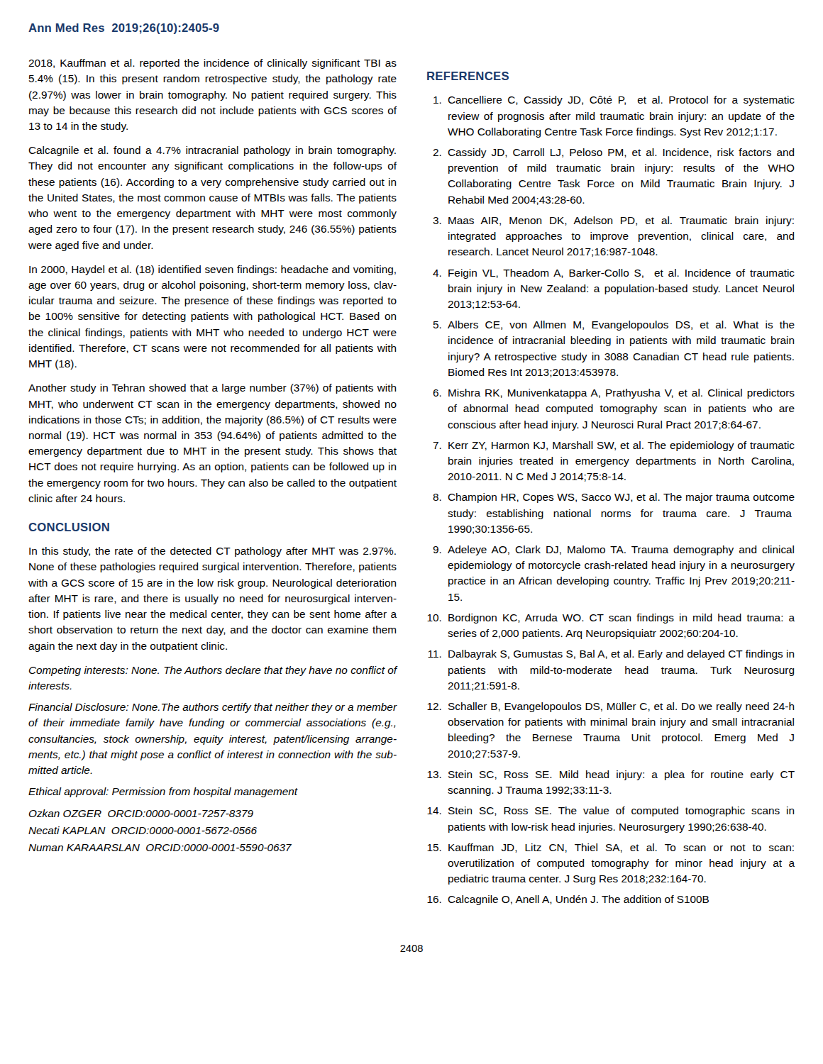Ann Med Res 2019;26(10):2405-9
2018, Kauffman et al. reported the incidence of clinically significant TBI as 5.4% (15). In this present random retrospective study, the pathology rate (2.97%) was lower in brain tomography. No patient required surgery. This may be because this research did not include patients with GCS scores of 13 to 14 in the study.
Calcagnile et al. found a 4.7% intracranial pathology in brain tomography. They did not encounter any significant complications in the follow-ups of these patients (16). According to a very comprehensive study carried out in the United States, the most common cause of MTBIs was falls. The patients who went to the emergency department with MHT were most commonly aged zero to four (17). In the present research study, 246 (36.55%) patients were aged five and under.
In 2000, Haydel et al. (18) identified seven findings: headache and vomiting, age over 60 years, drug or alcohol poisoning, short-term memory loss, clavicular trauma and seizure. The presence of these findings was reported to be 100% sensitive for detecting patients with pathological HCT. Based on the clinical findings, patients with MHT who needed to undergo HCT were identified. Therefore, CT scans were not recommended for all patients with MHT (18).
Another study in Tehran showed that a large number (37%) of patients with MHT, who underwent CT scan in the emergency departments, showed no indications in those CTs; in addition, the majority (86.5%) of CT results were normal (19). HCT was normal in 353 (94.64%) of patients admitted to the emergency department due to MHT in the present study. This shows that HCT does not require hurrying. As an option, patients can be followed up in the emergency room for two hours. They can also be called to the outpatient clinic after 24 hours.
CONCLUSION
In this study, the rate of the detected CT pathology after MHT was 2.97%. None of these pathologies required surgical intervention. Therefore, patients with a GCS score of 15 are in the low risk group. Neurological deterioration after MHT is rare, and there is usually no need for neurosurgical intervention. If patients live near the medical center, they can be sent home after a short observation to return the next day, and the doctor can examine them again the next day in the outpatient clinic.
Competing interests: None. The Authors declare that they have no conflict of interests.
Financial Disclosure: None.The authors certify that neither they or a member of their immediate family have funding or commercial associations (e.g., consultancies, stock ownership, equity interest, patent/licensing arrangements, etc.) that might pose a conflict of interest in connection with the submitted article.
Ethical approval: Permission from hospital management
Ozkan OZGER ORCID:0000-0001-7257-8379
Necati KAPLAN ORCID:0000-0001-5672-0566
Numan KARAARSLAN ORCID:0000-0001-5590-0637
REFERENCES
Cancelliere C, Cassidy JD, Côté P, et al. Protocol for a systematic review of prognosis after mild traumatic brain injury: an update of the WHO Collaborating Centre Task Force findings. Syst Rev 2012;1:17.
Cassidy JD, Carroll LJ, Peloso PM, et al. Incidence, risk factors and prevention of mild traumatic brain injury: results of the WHO Collaborating Centre Task Force on Mild Traumatic Brain Injury. J Rehabil Med 2004;43:28-60.
Maas AIR, Menon DK, Adelson PD, et al. Traumatic brain injury: integrated approaches to improve prevention, clinical care, and research. Lancet Neurol 2017;16:987-1048.
Feigin VL, Theadom A, Barker-Collo S, et al. Incidence of traumatic brain injury in New Zealand: a population-based study. Lancet Neurol 2013;12:53-64.
Albers CE, von Allmen M, Evangelopoulos DS, et al. What is the incidence of intracranial bleeding in patients with mild traumatic brain injury? A retrospective study in 3088 Canadian CT head rule patients. Biomed Res Int 2013;2013:453978.
Mishra RK, Munivenkatappa A, Prathyusha V, et al. Clinical predictors of abnormal head computed tomography scan in patients who are conscious after head injury. J Neurosci Rural Pract 2017;8:64-67.
Kerr ZY, Harmon KJ, Marshall SW, et al. The epidemiology of traumatic brain injuries treated in emergency departments in North Carolina, 2010-2011. N C Med J 2014;75:8-14.
Champion HR, Copes WS, Sacco WJ, et al. The major trauma outcome study: establishing national norms for trauma care. J Trauma 1990;30:1356-65.
Adeleye AO, Clark DJ, Malomo TA. Trauma demography and clinical epidemiology of motorcycle crash-related head injury in a neurosurgery practice in an African developing country. Traffic Inj Prev 2019;20:211-15.
Bordignon KC, Arruda WO. CT scan findings in mild head trauma: a series of 2,000 patients. Arq Neuropsiquiatr 2002;60:204-10.
Dalbayrak S, Gumustas S, Bal A, et al. Early and delayed CT findings in patients with mild-to-moderate head trauma. Turk Neurosurg 2011;21:591-8.
Schaller B, Evangelopoulos DS, Müller C, et al. Do we really need 24-h observation for patients with minimal brain injury and small intracranial bleeding? the Bernese Trauma Unit protocol. Emerg Med J 2010;27:537-9.
Stein SC, Ross SE. Mild head injury: a plea for routine early CT scanning. J Trauma 1992;33:11-3.
Stein SC, Ross SE. The value of computed tomographic scans in patients with low-risk head injuries. Neurosurgery 1990;26:638-40.
Kauffman JD, Litz CN, Thiel SA, et al. To scan or not to scan: overutilization of computed tomography for minor head injury at a pediatric trauma center. J Surg Res 2018;232:164-70.
Calcagnile O, Anell A, Undén J. The addition of S100B
2408